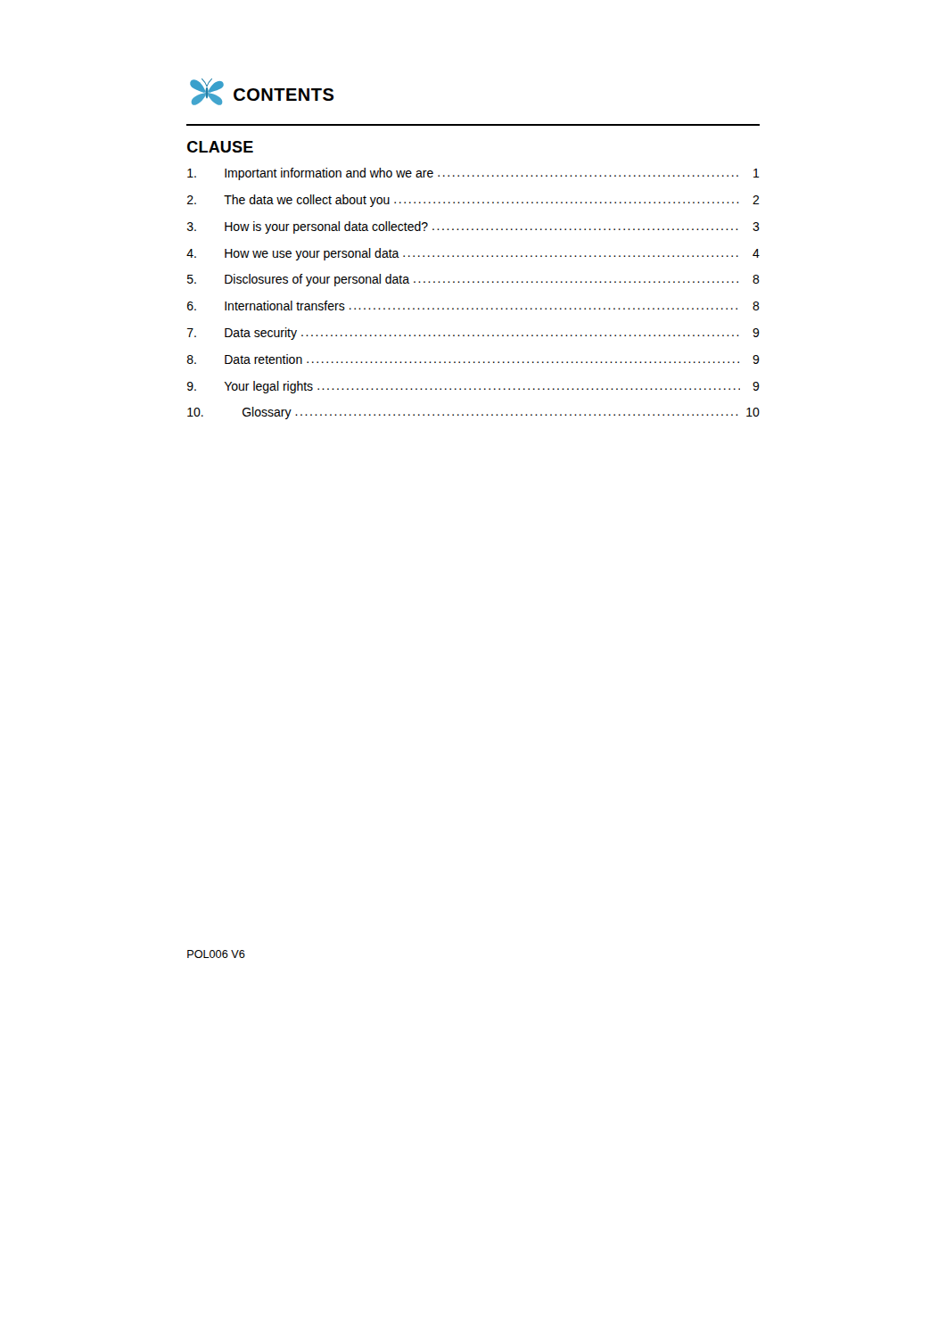Contents
CLAUSE
1. Important information and who we are ........................................................................................................... 1
2. The data we collect about you ....................................................................................................................... 2
3. How is your personal data collected? ............................................................................................................. 3
4. How we use your personal data ..................................................................................................................... 4
5. Disclosures of your personal data ................................................................................................................. 8
6. International transfers ................................................................................................................................. 8
7. Data security ............................................................................................................................................. 9
8. Data retention ........................................................................................................................................... 9
9. Your legal rights ....................................................................................................................................... 9
10. Glossary ..................................................................................................................................................... 10
POL006 V6